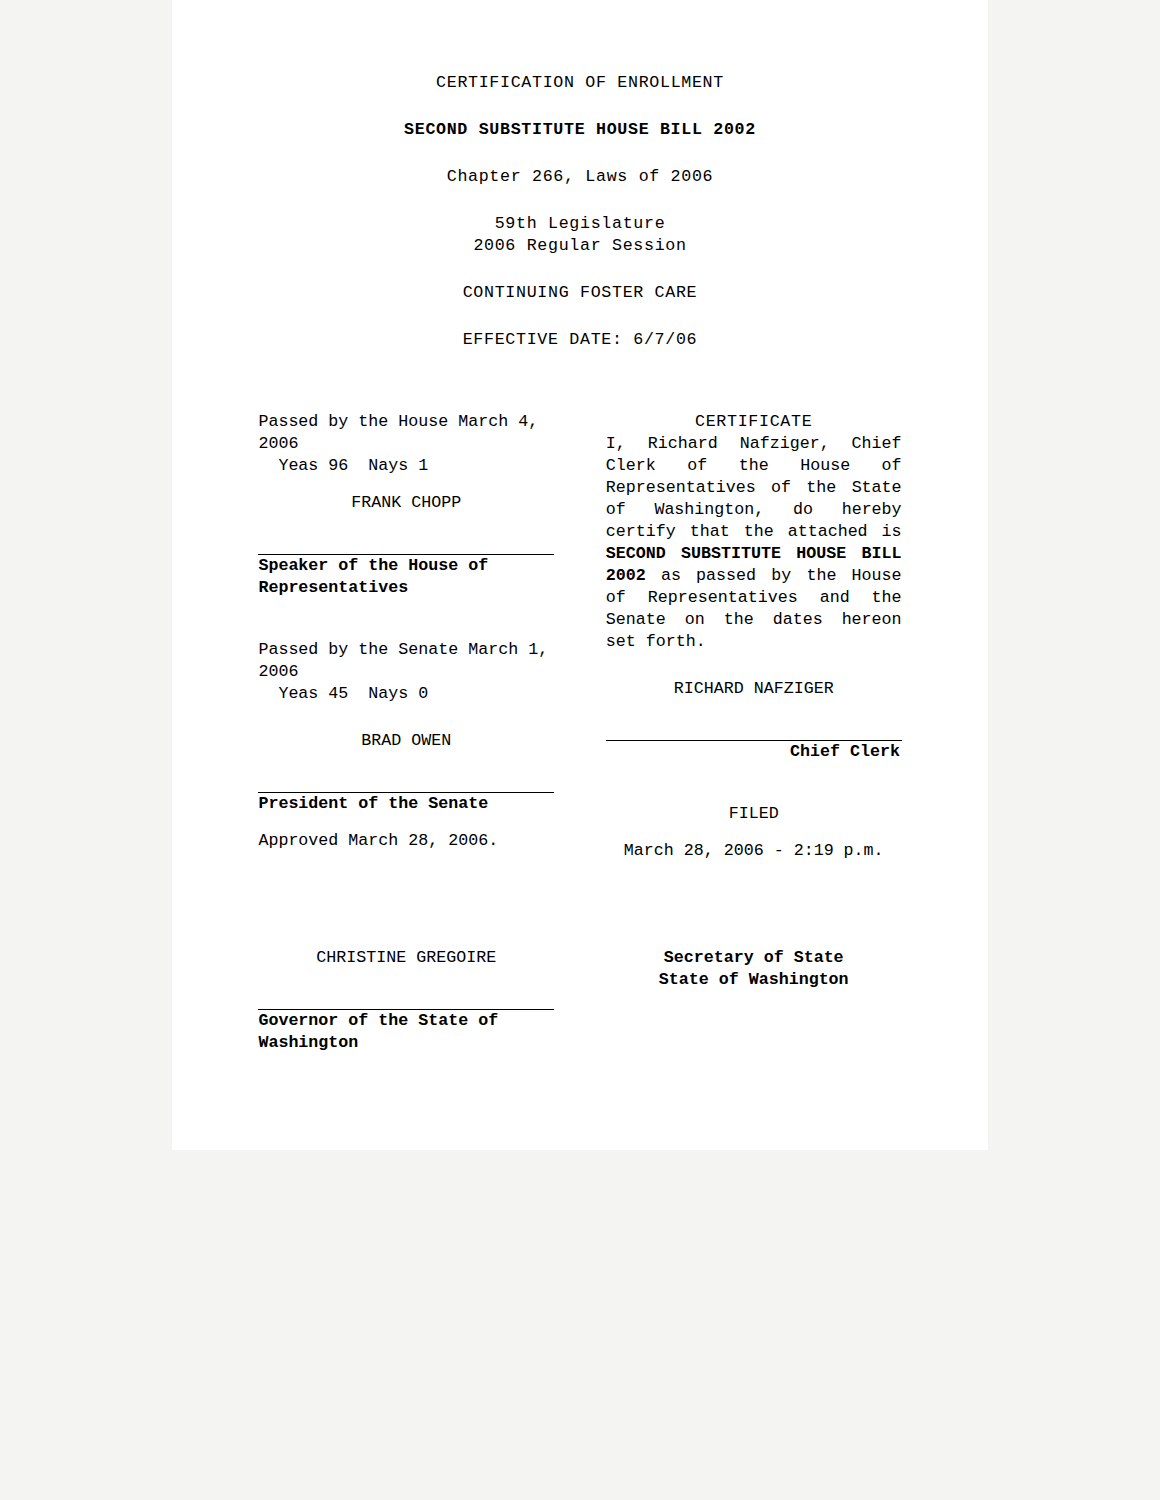CERTIFICATION OF ENROLLMENT
SECOND SUBSTITUTE HOUSE BILL 2002
Chapter 266, Laws of 2006
59th Legislature
2006 Regular Session
CONTINUING FOSTER CARE
EFFECTIVE DATE: 6/7/06
Passed by the House March 4, 2006
Yeas 96 Nays 1
FRANK CHOPP
Speaker of the House of Representatives
Passed by the Senate March 1, 2006
Yeas 45 Nays 0
BRAD OWEN
President of the Senate
Approved March 28, 2006.
CERTIFICATE
I, Richard Nafziger, Chief Clerk of the House of Representatives of the State of Washington, do hereby certify that the attached is SECOND SUBSTITUTE HOUSE BILL 2002 as passed by the House of Representatives and the Senate on the dates hereon set forth.
RICHARD NAFZIGER
Chief Clerk
FILED
March 28, 2006 - 2:19 p.m.
CHRISTINE GREGOIRE
Governor of the State of Washington
Secretary of State
State of Washington